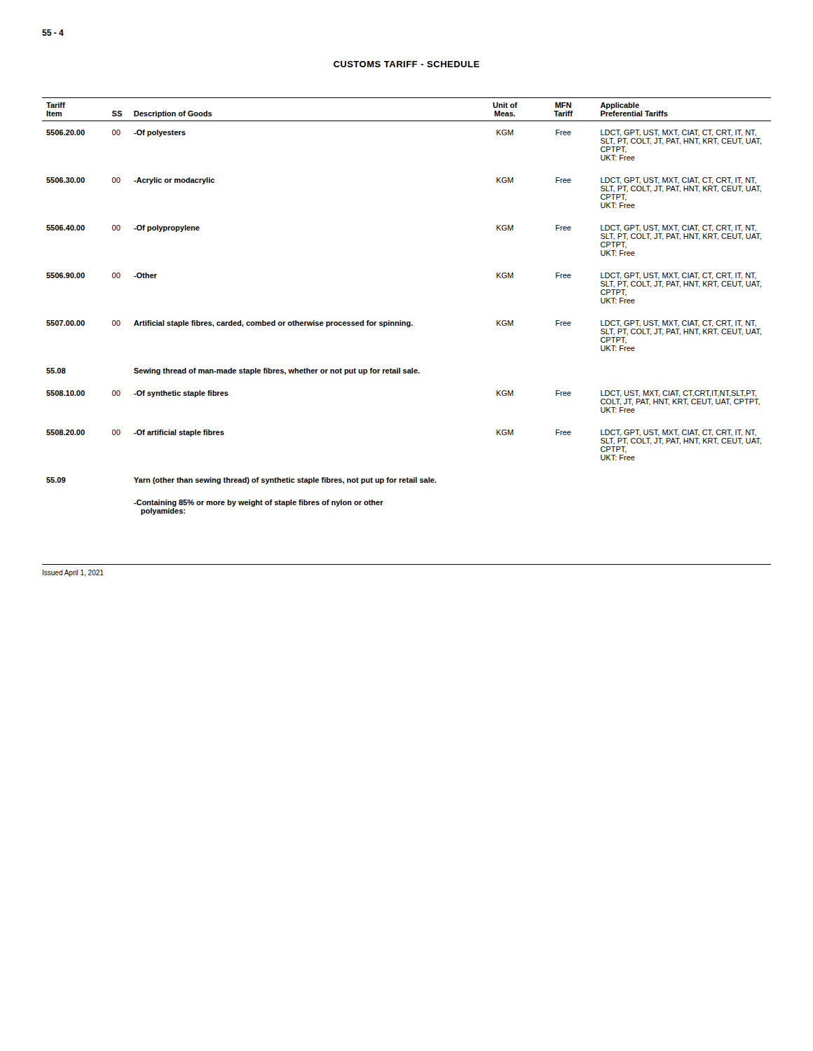55 - 4
CUSTOMS TARIFF - SCHEDULE
| Tariff Item | SS | Description of Goods | Unit of Meas. | MFN Tariff | Applicable Preferential Tariffs |
| --- | --- | --- | --- | --- | --- |
| 5506.20.00 | 00 | -Of polyesters | KGM | Free | LDCT, GPT, UST, MXT, CIAT, CT, CRT, IT, NT, SLT, PT, COLT, JT, PAT, HNT, KRT, CEUT, UAT, CPTPT, UKT: Free |
| 5506.30.00 | 00 | -Acrylic or modacrylic | KGM | Free | LDCT, GPT, UST, MXT, CIAT, CT, CRT, IT, NT, SLT, PT, COLT, JT, PAT, HNT, KRT, CEUT, UAT, CPTPT, UKT: Free |
| 5506.40.00 | 00 | -Of polypropylene | KGM | Free | LDCT, GPT, UST, MXT, CIAT, CT, CRT, IT, NT, SLT, PT, COLT, JT, PAT, HNT, KRT, CEUT, UAT, CPTPT, UKT: Free |
| 5506.90.00 | 00 | -Other | KGM | Free | LDCT, GPT, UST, MXT, CIAT, CT, CRT, IT, NT, SLT, PT, COLT, JT, PAT, HNT, KRT, CEUT, UAT, CPTPT, UKT: Free |
| 5507.00.00 | 00 | Artificial staple fibres, carded, combed or otherwise processed for spinning. | KGM | Free | LDCT, GPT, UST, MXT, CIAT, CT, CRT, IT, NT, SLT, PT, COLT, JT, PAT, HNT, KRT, CEUT, UAT, CPTPT, UKT: Free |
| 55.08 | | Sewing thread of man-made staple fibres, whether or not put up for retail sale. | | | |
| 5508.10.00 | 00 | -Of synthetic staple fibres | KGM | Free | LDCT, UST, MXT, CIAT, CT,CRT,IT,NT,SLT,PT, COLT, JT, PAT, HNT, KRT, CEUT, UAT, CPTPT, UKT: Free |
| 5508.20.00 | 00 | -Of artificial staple fibres | KGM | Free | LDCT, GPT, UST, MXT, CIAT, CT, CRT, IT, NT, SLT, PT, COLT, JT, PAT, HNT, KRT, CEUT, UAT, CPTPT, UKT: Free |
| 55.09 | | Yarn (other than sewing thread) of synthetic staple fibres, not put up for retail sale. | | | |
| | | -Containing 85% or more by weight of staple fibres of nylon or other polyamides: | | | |
Issued April 1, 2021